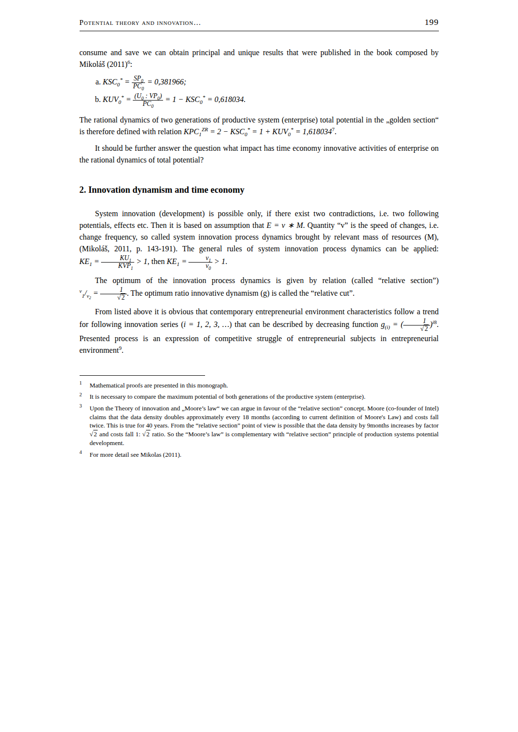Potential theory and innovation… 199
consume and save we can obtain principal and unique results that were published in the book composed by Mikoláš (2011)6:
KSC0* = SP0 PC0 = 0,381966;
KUV0* = (U0 : VP0) PC0 = 1 − KSC0* = 0,618034.
The rational dynamics of two generations of productive system (enterprise) total potential in the „golden section“ is therefore defined with relation KPC1ZR = 2 − KSC0* = 1 + KUV0* = 1,6180347.
It should be further answer the question what impact has time economy innovative activities of enterprise on the rational dynamics of total potential?
2. Innovation dynamism and time economy
System innovation (development) is possible only, if there exist two contradictions, i.e. two following potentials, effects etc. Then it is based on assumption that E = v ∗ M. Quantity “v” is the speed of changes, i.e. change frequency, so called system innovation process dynamics brought by relevant mass of resources (M), (Mikoláš, 2011, p. 143-191). The general rules of system innovation process dynamics can be applied: KE1 = KU1 KVP1 > 1, then KE1 = v1 v0 > 1.
The optimum of the innovation process dynamics is given by relation (called “relative section”) v1/v2 = 1√2. The optimum ratio innovative dynamism (g) is called the “relative cut”.
From listed above it is obvious that contemporary entrepreneurial environment characteristics follow a trend for following innovation series (i = 1, 2, 3, …) that can be described by decreasing function g(i) = (1√2)i 8. Presented process is an expression of competitive struggle of entrepreneurial subjects in entrepreneurial environment9.
Mathematical proofs are presented in this monograph.
It is necessary to compare the maximum potential of both generations of the productive system (enterprise).
Upon the Theory of innovation and „Moore’s law“ we can argue in favour of the “relative section” concept. Moore (co-founder of Intel) claims that the data density doubles approximately every 18 months (according to current definition of Moore's Law) and costs fall twice. This is true for 40 years. From the “relative section” point of view is possible that the data density by 9months increases by factor √2 and costs fall 1: √2 ratio. So the “Moore’s law” is complementary with “relative section” principle of production systems potential development.
For more detail see Mikolas (2011).